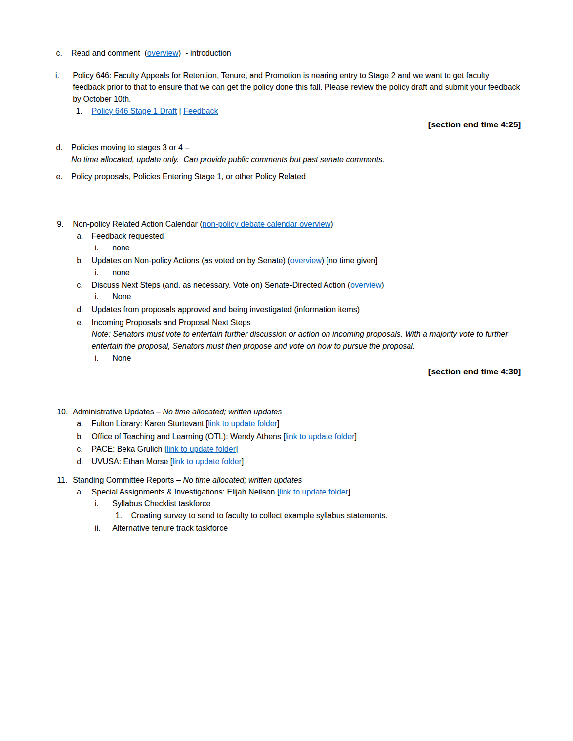c. Read and comment (overview) - introduction
i. Policy 646: Faculty Appeals for Retention, Tenure, and Promotion is nearing entry to Stage 2 and we want to get faculty feedback prior to that to ensure that we can get the policy done this fall. Please review the policy draft and submit your feedback by October 10th.
1. Policy 646 Stage 1 Draft | Feedback
[section end time 4:25]
d. Policies moving to stages 3 or 4 –
No time allocated, update only. Can provide public comments but past senate comments.
e. Policy proposals, Policies Entering Stage 1, or other Policy Related
9. Non-policy Related Action Calendar (non-policy debate calendar overview)
a. Feedback requested
i. none
b. Updates on Non-policy Actions (as voted on by Senate) (overview) [no time given]
i. none
c. Discuss Next Steps (and, as necessary, Vote on) Senate-Directed Action (overview)
i. None
d. Updates from proposals approved and being investigated (information items)
e. Incoming Proposals and Proposal Next Steps
Note: Senators must vote to entertain further discussion or action on incoming proposals. With a majority vote to further entertain the proposal, Senators must then propose and vote on how to pursue the proposal.
i. None
[section end time 4:30]
10. Administrative Updates – No time allocated; written updates
a. Fulton Library: Karen Sturtevant [link to update folder]
b. Office of Teaching and Learning (OTL): Wendy Athens [link to update folder]
c. PACE: Beka Grulich [link to update folder]
d. UVUSA: Ethan Morse [link to update folder]
11. Standing Committee Reports – No time allocated; written updates
a. Special Assignments & Investigations: Elijah Neilson [link to update folder]
i. Syllabus Checklist taskforce
1. Creating survey to send to faculty to collect example syllabus statements.
ii. Alternative tenure track taskforce